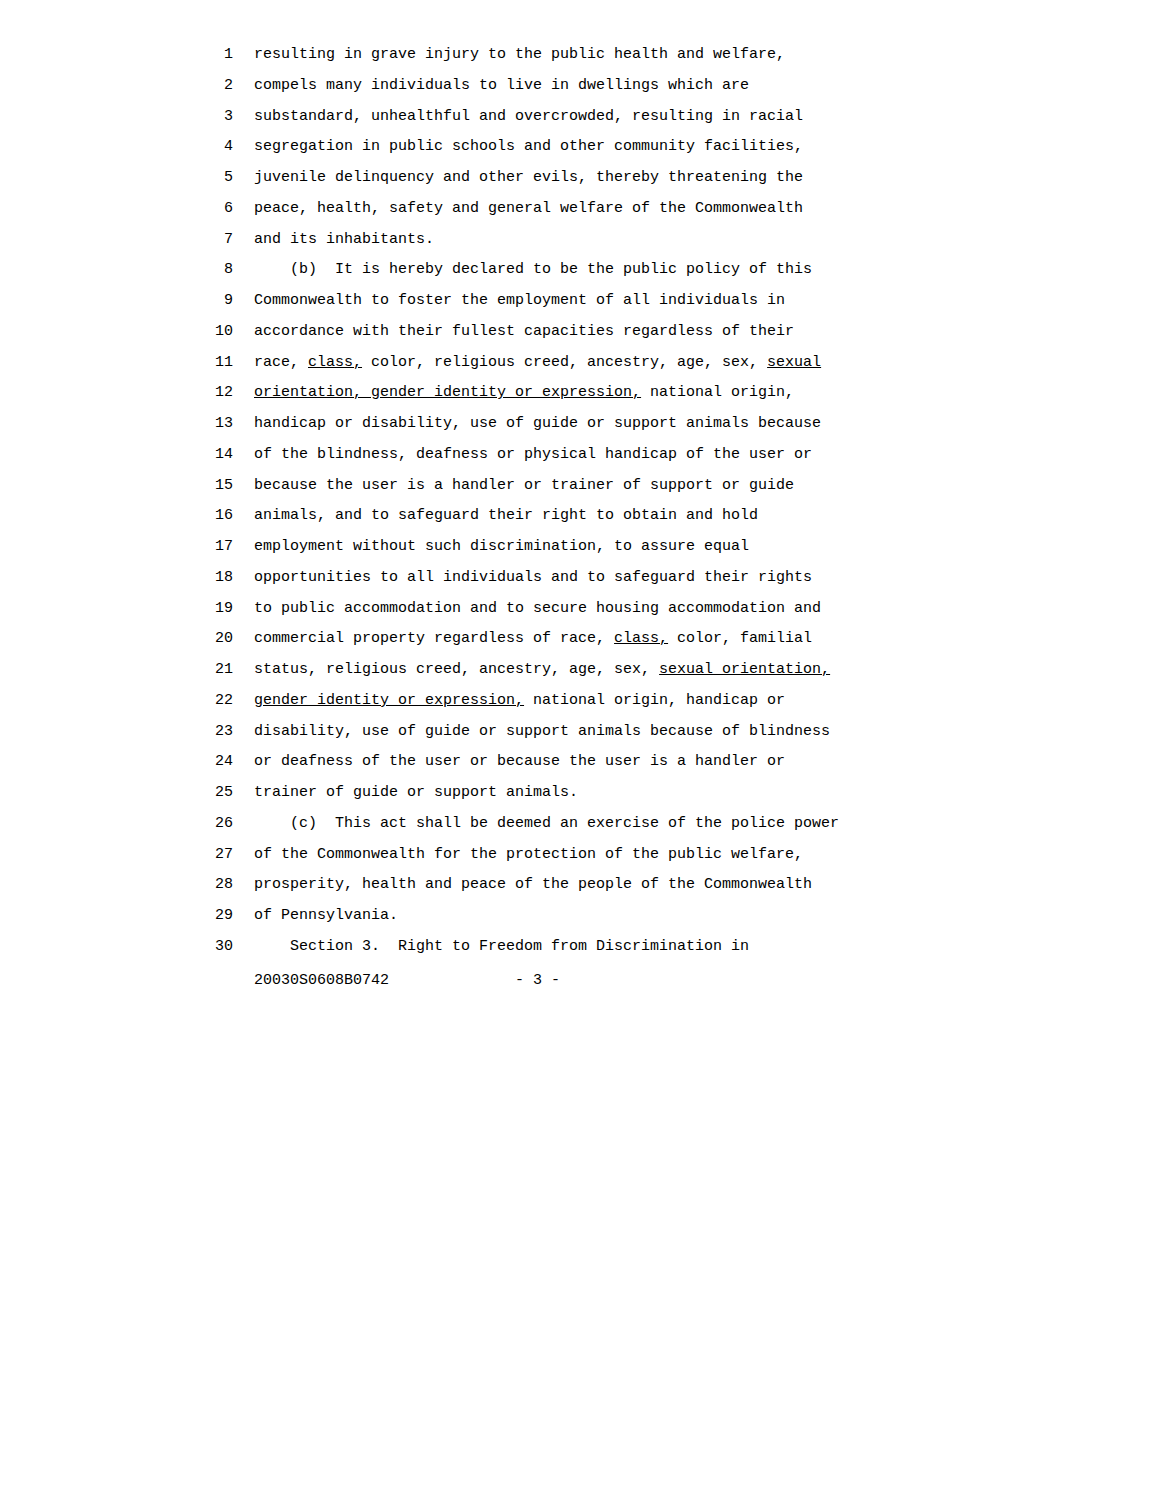resulting in grave injury to the public health and welfare,
compels many individuals to live in dwellings which are
substandard, unhealthful and overcrowded, resulting in racial
segregation in public schools and other community facilities,
juvenile delinquency and other evils, thereby threatening the
peace, health, safety and general welfare of the Commonwealth
and its inhabitants.
(b) It is hereby declared to be the public policy of this
Commonwealth to foster the employment of all individuals in
accordance with their fullest capacities regardless of their
race, class, color, religious creed, ancestry, age, sex, sexual
orientation, gender identity or expression, national origin,
handicap or disability, use of guide or support animals because
of the blindness, deafness or physical handicap of the user or
because the user is a handler or trainer of support or guide
animals, and to safeguard their right to obtain and hold
employment without such discrimination, to assure equal
opportunities to all individuals and to safeguard their rights
to public accommodation and to secure housing accommodation and
commercial property regardless of race, class, color, familial
status, religious creed, ancestry, age, sex, sexual orientation,
gender identity or expression, national origin, handicap or
disability, use of guide or support animals because of blindness
or deafness of the user or because the user is a handler or
trainer of guide or support animals.
(c) This act shall be deemed an exercise of the police power
of the Commonwealth for the protection of the public welfare,
prosperity, health and peace of the people of the Commonwealth
of Pennsylvania.
Section 3. Right to Freedom from Discrimination in
20030S0608B0742 - 3 -